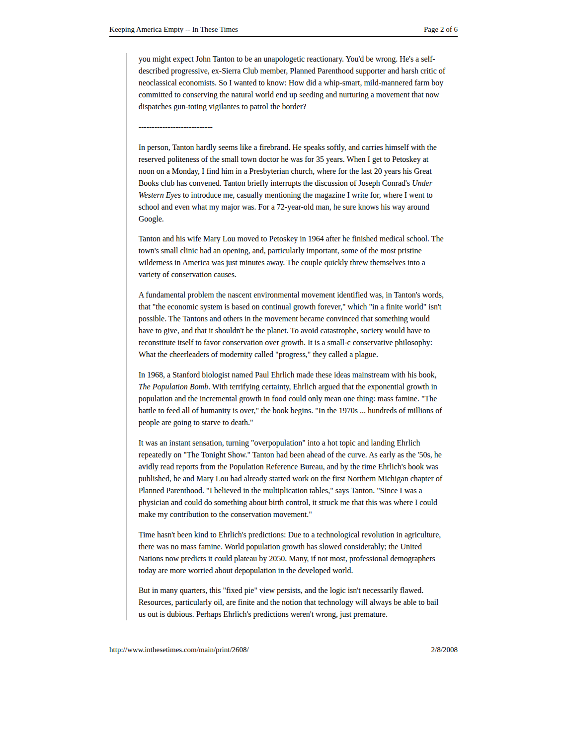Keeping America Empty -- In These Times
Page 2 of 6
you might expect John Tanton to be an unapologetic reactionary. You'd be wrong. He's a self-described progressive, ex-Sierra Club member, Planned Parenthood supporter and harsh critic of neoclassical economists. So I wanted to know: How did a whip-smart, mild-mannered farm boy committed to conserving the natural world end up seeding and nurturing a movement that now dispatches gun-toting vigilantes to patrol the border?
----------------------------
In person, Tanton hardly seems like a firebrand. He speaks softly, and carries himself with the reserved politeness of the small town doctor he was for 35 years. When I get to Petoskey at noon on a Monday, I find him in a Presbyterian church, where for the last 20 years his Great Books club has convened. Tanton briefly interrupts the discussion of Joseph Conrad's Under Western Eyes to introduce me, casually mentioning the magazine I write for, where I went to school and even what my major was. For a 72-year-old man, he sure knows his way around Google.
Tanton and his wife Mary Lou moved to Petoskey in 1964 after he finished medical school. The town's small clinic had an opening, and, particularly important, some of the most pristine wilderness in America was just minutes away. The couple quickly threw themselves into a variety of conservation causes.
A fundamental problem the nascent environmental movement identified was, in Tanton's words, that "the economic system is based on continual growth forever," which "in a finite world" isn't possible. The Tantons and others in the movement became convinced that something would have to give, and that it shouldn't be the planet. To avoid catastrophe, society would have to reconstitute itself to favor conservation over growth. It is a small-c conservative philosophy: What the cheerleaders of modernity called "progress," they called a plague.
In 1968, a Stanford biologist named Paul Ehrlich made these ideas mainstream with his book, The Population Bomb. With terrifying certainty, Ehrlich argued that the exponential growth in population and the incremental growth in food could only mean one thing: mass famine. "The battle to feed all of humanity is over," the book begins. "In the 1970s ... hundreds of millions of people are going to starve to death."
It was an instant sensation, turning "overpopulation" into a hot topic and landing Ehrlich repeatedly on "The Tonight Show." Tanton had been ahead of the curve. As early as the '50s, he avidly read reports from the Population Reference Bureau, and by the time Ehrlich's book was published, he and Mary Lou had already started work on the first Northern Michigan chapter of Planned Parenthood. "I believed in the multiplication tables," says Tanton. "Since I was a physician and could do something about birth control, it struck me that this was where I could make my contribution to the conservation movement."
Time hasn't been kind to Ehrlich's predictions: Due to a technological revolution in agriculture, there was no mass famine. World population growth has slowed considerably; the United Nations now predicts it could plateau by 2050. Many, if not most, professional demographers today are more worried about depopulation in the developed world.
But in many quarters, this "fixed pie" view persists, and the logic isn't necessarily flawed. Resources, particularly oil, are finite and the notion that technology will always be able to bail us out is dubious. Perhaps Ehrlich's predictions weren't wrong, just premature.
http://www.inthesetimes.com/main/print/2608/
2/8/2008